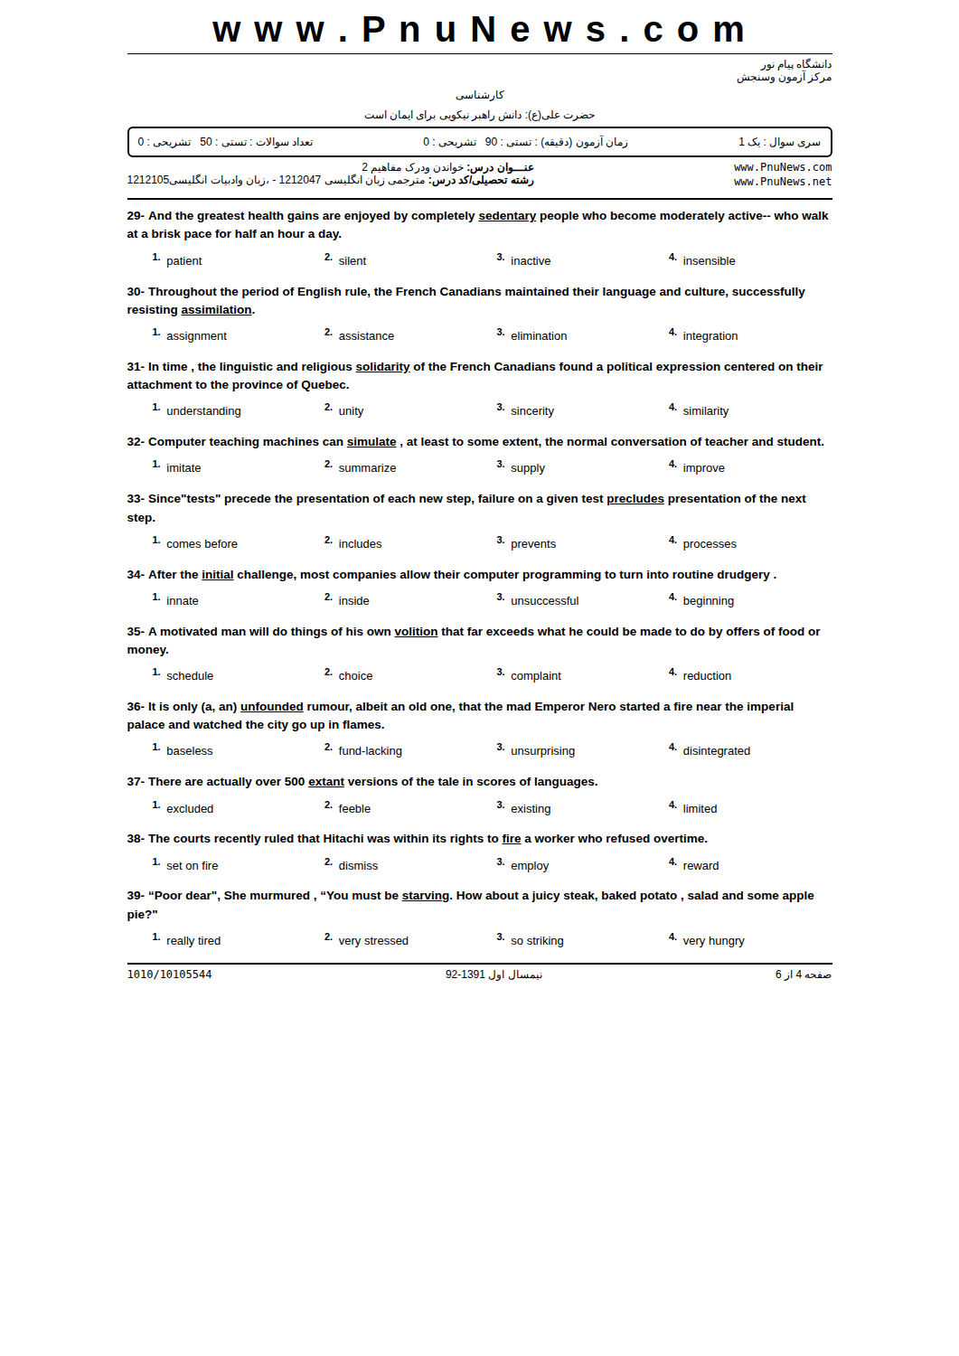w w w . P n u N e w s . c o m
دانشگاه پیام نور
مرکز آزمون وسنجش
کارشناسی
حضرت علی(ع): دانش راهبر نیکویی برای ایمان است
سری سوال : یک 1
زمان آزمون (دقیقه) : تستی : 90 تشریحی : 0
تعداد سوالات : تستی : 50 تشریحی : 0
www.PnuNews.com
www.PnuNews.net
عنـــوان درس: خواندن ودرک مفاهیم 2
رشته تحصیلی/کد درس: مترجمی زبان انگلیسی 1212047 - ،زبان وادبیات انگلیسی1212105
29-And the greatest health gains are enjoyed by completely sedentary people who become moderately active-- who walk at a brisk pace for half an hour a day.
1. patient
2. silent
3. inactive
4. insensible
30-Throughout the period of English rule, the French Canadians maintained their language and culture, successfully resisting assimilation.
1. assignment
2. assistance
3. elimination
4. integration
31-In time , the linguistic and religious solidarity of the French Canadians found a political expression centered on their attachment to the province of Quebec.
1. understanding
2. unity
3. sincerity
4. similarity
32-Computer teaching machines can simulate , at least to some extent, the normal conversation of teacher and student.
1. imitate
2. summarize
3. supply
4. improve
33-Since"tests" precede the presentation of each new step, failure on a given test precludes presentation of the next step.
1. comes before
2. includes
3. prevents
4. processes
34-After the initial challenge, most companies allow their computer programming to turn into routine drudgery .
1. innate
2. inside
3. unsuccessful
4. beginning
35-A motivated man will do things of his own volition that far exceeds what he could be made to do by offers of food or money.
1. schedule
2. choice
3. complaint
4. reduction
36-It is only (a, an) unfounded rumour, albeit an old one, that the mad Emperor Nero started a fire near the imperial palace and watched the city go up in flames.
1. baseless
2. fund-lacking
3. unsurprising
4. disintegrated
37-There are actually over 500 extant versions of the tale in scores of languages.
1. excluded
2. feeble
3. existing
4. limited
38-The courts recently ruled that Hitachi was within its rights to fire a worker who refused overtime.
1. set on fire
2. dismiss
3. employ
4. reward
39-“Poor dear", She murmured , “You must be starving. How about a juicy steak, baked potato , salad and some apple pie?"
1. really tired
2. very stressed
3. so striking
4. very hungry
صفحه 4 از 6
نیمسال اول 1391-92
1010/10105544